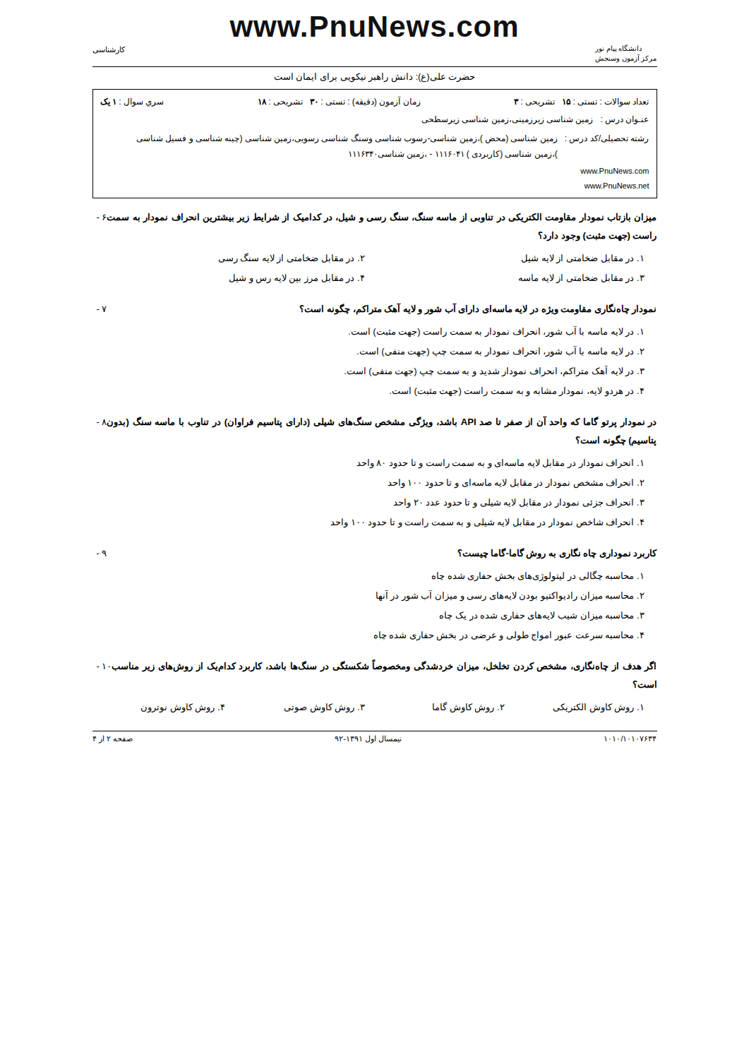www. PnuNews. com
دانشگاه پیام نور
مرکز آزمون وسنجش
کارشناسی
حضرت علی(ع): دانش راهبر نیکویی برای ایمان است
تعداد سوالات : تستی : ۱۵ تشریحی : ۳
زمان آزمون (دقیقه) : تستی : ۳۰ تشریحی : ۱۸
سري سوال : ۱ یک
عنـوان درس :
زمین شناسی زیرزمینی،زمین شناسی زیرسطحی
رشته تحصیلی/کد درس :
زمین شناسی (محض )،زمین شناسی-رسوب شناسی وسنگ شناسی رسوبی،زمین شناسی (چینه شناسی و فسیل شناسی
)،زمین شناسی (کاربردی ) ۱۱۱۶۰۴۱ - ،زمین شناسی۱۱۱۶۳۴۰
www.PnuNews.com
www.PnuNews.net
۶ - میزان بازتاب نمودار مقاومت الکتریکی در تناوبی از ماسه سنگ، سنگ رسی و شیل، در کدامیک از شرایط زیر بیشترین انحراف نمودار به سمت راست (جهت مثبت) وجود دارد؟
۱. در مقابل ضخامتی از لایه شیل ۲. در مقابل ضخامتی از لایه سنگ رسی
۳. در مقابل ضخامتی از لایه ماسه ۴. در مقابل مرز بین لایه رس و شیل
۷ - نمودار چاه‌نگاری مقاومت ویژه در لایه ماسه‌ای دارای آب شور و لایه آهک متراکم، چگونه است؟
۱. در لایه ماسه با آب شور، انحراف نمودار به سمت راست (جهت مثبت) است.
۲. در لایه ماسه با آب شور، انحراف نمودار به سمت چپ (جهت منفی) است.
۳. در لایه آهک متراکم، انحراف نمودار شدید و به سمت چپ (جهت منفی) است.
۴. در هردو لایه، نمودار مشابه و به سمت راست (جهت مثبت) است.
۸ - در نمودار پرتو گاما که واحد آن از صفر تا صد API باشد، ویژگی مشخص سنگ‌های شیلی (دارای پتاسیم فراوان) در تناوب با ماسه سنگ (بدون پتاسیم) چگونه است؟
۱. انحراف نمودار در مقابل لایه ماسه‌ای و به سمت راست و تا حدود ۸۰ واحد
۲. انحراف مشخص نمودار در مقابل لایه ماسه‌ای و تا حدود ۱۰۰ واحد
۳. انحراف جزئی نمودار در مقابل لایه شیلی و تا حدود عدد ۲۰ واحد
۴. انحراف شاخص نمودار در مقابل لایه شیلی و به سمت راست و تا حدود ۱۰۰ واحد
۹ - کاربرد نموداری چاه نگاری به روش گاما-گاما چیست؟
۱. محاسبه چگالی در لیتولوژی‌های بخش حفاری شده چاه
۲. محاسبه میزان رادیواکتیو بودن لایه‌های رسی و میزان آب شور در آنها
۳. محاسبه میزان شیب لایه‌های حفاری شده در یک چاه
۴. محاسبه سرعت عبور امواج طولی و عرضی در بخش حفاری شده چاه
۱۰ - اگر هدف از چاه‌نگاری، مشخص کردن تخلخل، میزان خردشدگی ومخصوصاً شکستگی در سنگ‌ها باشد، کاربرد کدام‌یک از روش‌های زیر مناسب است؟
۱. روش کاوش الکتریکی ۲. روش کاوش گاما ۳. روش کاوش صوتی ۴. روش کاوش نوترون
۱۰۱۰/۱۰۱۰۷۶۳۴
نیمسال اول ۱۳۹۱-۹۲
صفحه ۲ از ۴